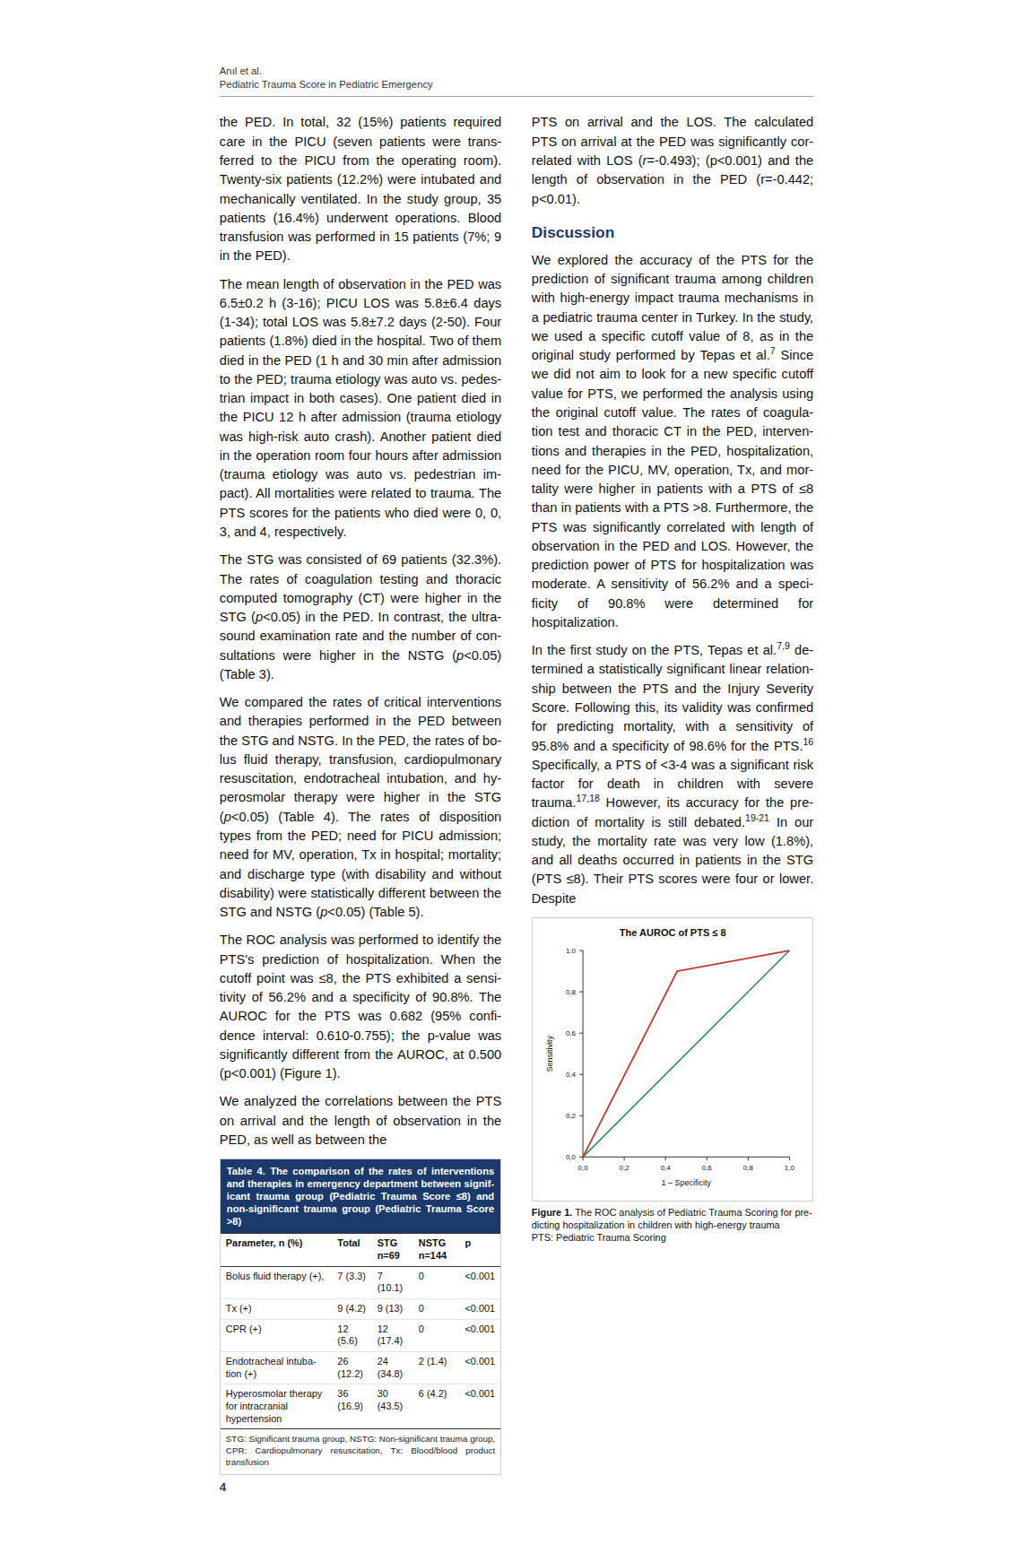Anıl et al.
Pediatric Trauma Score in Pediatric Emergency
the PED. In total, 32 (15%) patients required care in the PICU (seven patients were transferred to the PICU from the operating room). Twenty-six patients (12.2%) were intubated and mechanically ventilated. In the study group, 35 patients (16.4%) underwent operations. Blood transfusion was performed in 15 patients (7%; 9 in the PED).
The mean length of observation in the PED was 6.5±0.2 h (3-16); PICU LOS was 5.8±6.4 days (1-34); total LOS was 5.8±7.2 days (2-50). Four patients (1.8%) died in the hospital. Two of them died in the PED (1 h and 30 min after admission to the PED; trauma etiology was auto vs. pedestrian impact in both cases). One patient died in the PICU 12 h after admission (trauma etiology was high-risk auto crash). Another patient died in the operation room four hours after admission (trauma etiology was auto vs. pedestrian impact). All mortalities were related to trauma. The PTS scores for the patients who died were 0, 0, 3, and 4, respectively.
The STG was consisted of 69 patients (32.3%). The rates of coagulation testing and thoracic computed tomography (CT) were higher in the STG (p<0.05) in the PED. In contrast, the ultrasound examination rate and the number of consultations were higher in the NSTG (p<0.05) (Table 3).
We compared the rates of critical interventions and therapies performed in the PED between the STG and NSTG. In the PED, the rates of bolus fluid therapy, transfusion, cardiopulmonary resuscitation, endotracheal intubation, and hyperosmolar therapy were higher in the STG (p<0.05) (Table 4). The rates of disposition types from the PED; need for PICU admission; need for MV, operation, Tx in hospital; mortality; and discharge type (with disability and without disability) were statistically different between the STG and NSTG (p<0.05) (Table 5).
The ROC analysis was performed to identify the PTS's prediction of hospitalization. When the cutoff point was ≤8, the PTS exhibited a sensitivity of 56.2% and a specificity of 90.8%. The AUROC for the PTS was 0.682 (95% confidence interval: 0.610-0.755); the p-value was significantly different from the AUROC, at 0.500 (p<0.001) (Figure 1).
We analyzed the correlations between the PTS on arrival and the length of observation in the PED, as well as between the
Table 4. The comparison of the rates of interventions and therapies in emergency department between significant trauma group (Pediatric Trauma Score ≤8) and non-significant trauma group (Pediatric Trauma Score >8)
| Parameter, n (%) | Total | STG n=69 | NSTG n=144 | p |
| --- | --- | --- | --- | --- |
| Bolus fluid therapy (+), | 7 (3.3) | 7 (10.1) | 0 | <0.001 |
| Tx (+) | 9 (4.2) | 9 (13) | 0 | <0.001 |
| CPR (+) | 12 (5.6) | 12 (17.4) | 0 | <0.001 |
| Endotracheal intubation (+) | 26 (12.2) | 24 (34.8) | 2 (1.4) | <0.001 |
| Hyperosmolar therapy for intracranial hypertension | 36 (16.9) | 30 (43.5) | 6 (4.2) | <0.001 |
STG: Significant trauma group, NSTG: Non-significant trauma group, CPR: Cardiopulmonary resuscitation, Tx: Blood/blood product transfusion
PTS on arrival and the LOS. The calculated PTS on arrival at the PED was significantly correlated with LOS (r=-0.493); (p<0.001) and the length of observation in the PED (r=-0.442; p<0.01).
Discussion
We explored the accuracy of the PTS for the prediction of significant trauma among children with high-energy impact trauma mechanisms in a pediatric trauma center in Turkey. In the study, we used a specific cutoff value of 8, as in the original study performed by Tepas et al.7 Since we did not aim to look for a new specific cutoff value for PTS, we performed the analysis using the original cutoff value. The rates of coagulation test and thoracic CT in the PED, interventions and therapies in the PED, hospitalization, need for the PICU, MV, operation, Tx, and mortality were higher in patients with a PTS of ≤8 than in patients with a PTS >8. Furthermore, the PTS was significantly correlated with length of observation in the PED and LOS. However, the prediction power of PTS for hospitalization was moderate. A sensitivity of 56.2% and a specificity of 90.8% were determined for hospitalization.
In the first study on the PTS, Tepas et al.7,9 determined a statistically significant linear relationship between the PTS and the Injury Severity Score. Following this, its validity was confirmed for predicting mortality, with a sensitivity of 95.8% and a specificity of 98.6% for the PTS.16 Specifically, a PTS of <3-4 was a significant risk factor for death in children with severe trauma.17,18 However, its accuracy for the prediction of mortality is still debated.19-21 In our study, the mortality rate was very low (1.8%), and all deaths occurred in patients in the STG (PTS ≤8). Their PTS scores were four or lower. Despite
The AUROC of PTS ≤ 8 The AUROC of PTS ≤ 8 0,0 0,2 0,4 0,6 0,8 1,0 0,0 0,2 0,4 0,6 0,8 1,0 1 – Specificity Sensitivity
Figure 1. The ROC analysis of Pediatric Trauma Scoring for predicting hospitalization in children with high-energy trauma
PTS: Pediatric Trauma Scoring
4